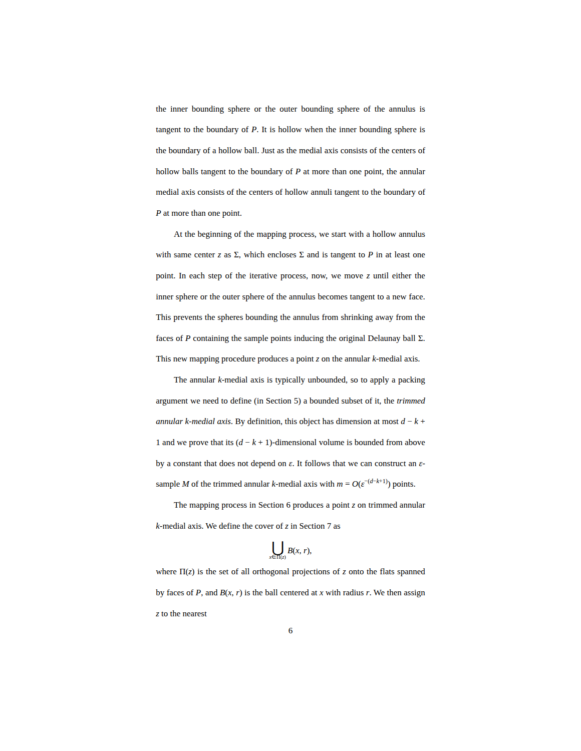the inner bounding sphere or the outer bounding sphere of the annulus is tangent to the boundary of P. It is hollow when the inner bounding sphere is the boundary of a hollow ball. Just as the medial axis consists of the centers of hollow balls tangent to the boundary of P at more than one point, the annular medial axis consists of the centers of hollow annuli tangent to the boundary of P at more than one point.
At the beginning of the mapping process, we start with a hollow annulus with same center z as Σ, which encloses Σ and is tangent to P in at least one point. In each step of the iterative process, now, we move z until either the inner sphere or the outer sphere of the annulus becomes tangent to a new face. This prevents the spheres bounding the annulus from shrinking away from the faces of P containing the sample points inducing the original Delaunay ball Σ. This new mapping procedure produces a point z on the annular k-medial axis.
The annular k-medial axis is typically unbounded, so to apply a packing argument we need to define (in Section 5) a bounded subset of it, the trimmed annular k-medial axis. By definition, this object has dimension at most d − k + 1 and we prove that its (d − k + 1)-dimensional volume is bounded from above by a constant that does not depend on ε. It follows that we can construct an ε-sample M of the trimmed annular k-medial axis with m = O(ε−(d−k+1)) points.
The mapping process in Section 6 produces a point z on trimmed annular k-medial axis. We define the cover of z in Section 7 as
⋃ x∈Π(z) B(x, r),
where Π(z) is the set of all orthogonal projections of z onto the flats spanned by faces of P, and B(x, r) is the ball centered at x with radius r. We then assign z to the nearest
6